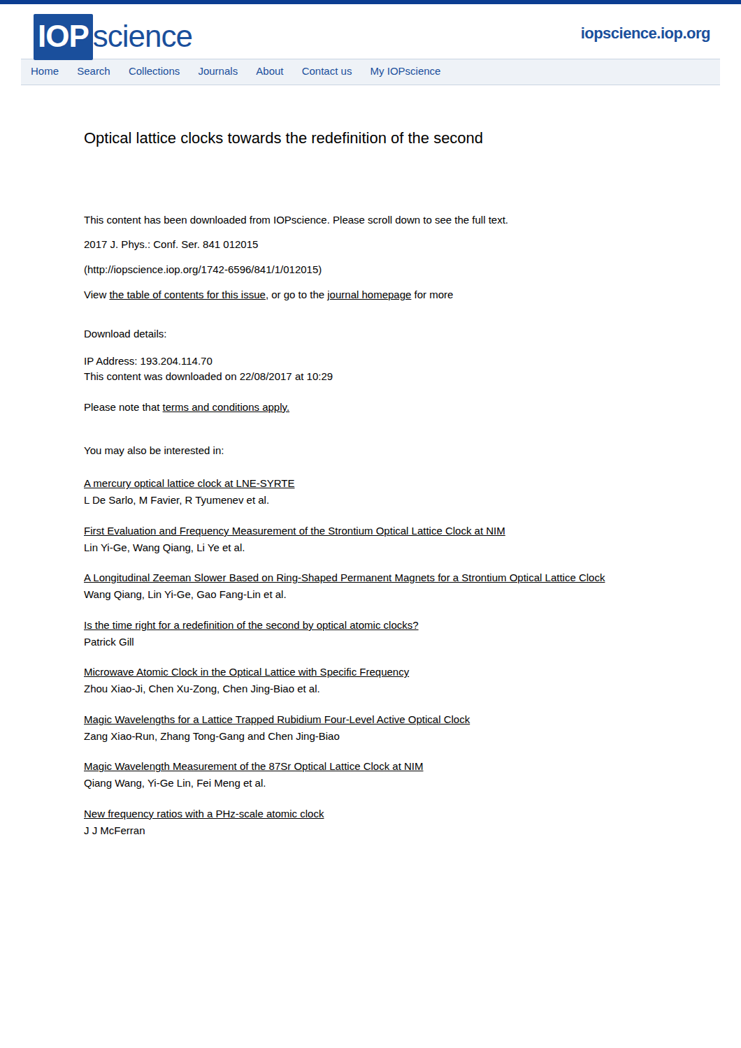IOP science
iopscience.iop.org
Home
Search
Collections
Journals
About
Contact us
My IOPscience
Optical lattice clocks towards the redefinition of the second
This content has been downloaded from IOPscience. Please scroll down to see the full text.
2017 J. Phys.: Conf. Ser. 841 012015
(http://iopscience.iop.org/1742-6596/841/1/012015)
View the table of contents for this issue, or go to the journal homepage for more
Download details:
IP Address: 193.204.114.70 This content was downloaded on 22/08/2017 at 10:29
Please note that terms and conditions apply.
You may also be interested in:
A mercury optical lattice clock at LNE-SYRTE L De Sarlo, M Favier, R Tyumenev et al.
First Evaluation and Frequency Measurement of the Strontium Optical Lattice Clock at NIM Lin Yi-Ge, Wang Qiang, Li Ye et al.
A Longitudinal Zeeman Slower Based on Ring-Shaped Permanent Magnets for a Strontium Optical Lattice Clock Wang Qiang, Lin Yi-Ge, Gao Fang-Lin et al.
Is the time right for a redefinition of the second by optical atomic clocks? Patrick Gill
Microwave Atomic Clock in the Optical Lattice with Specific Frequency Zhou Xiao-Ji, Chen Xu-Zong, Chen Jing-Biao et al.
Magic Wavelengths for a Lattice Trapped Rubidium Four-Level Active Optical Clock Zang Xiao-Run, Zhang Tong-Gang and Chen Jing-Biao
Magic Wavelength Measurement of the 87Sr Optical Lattice Clock at NIM Qiang Wang, Yi-Ge Lin, Fei Meng et al.
New frequency ratios with a PHz-scale atomic clock J J McFerran